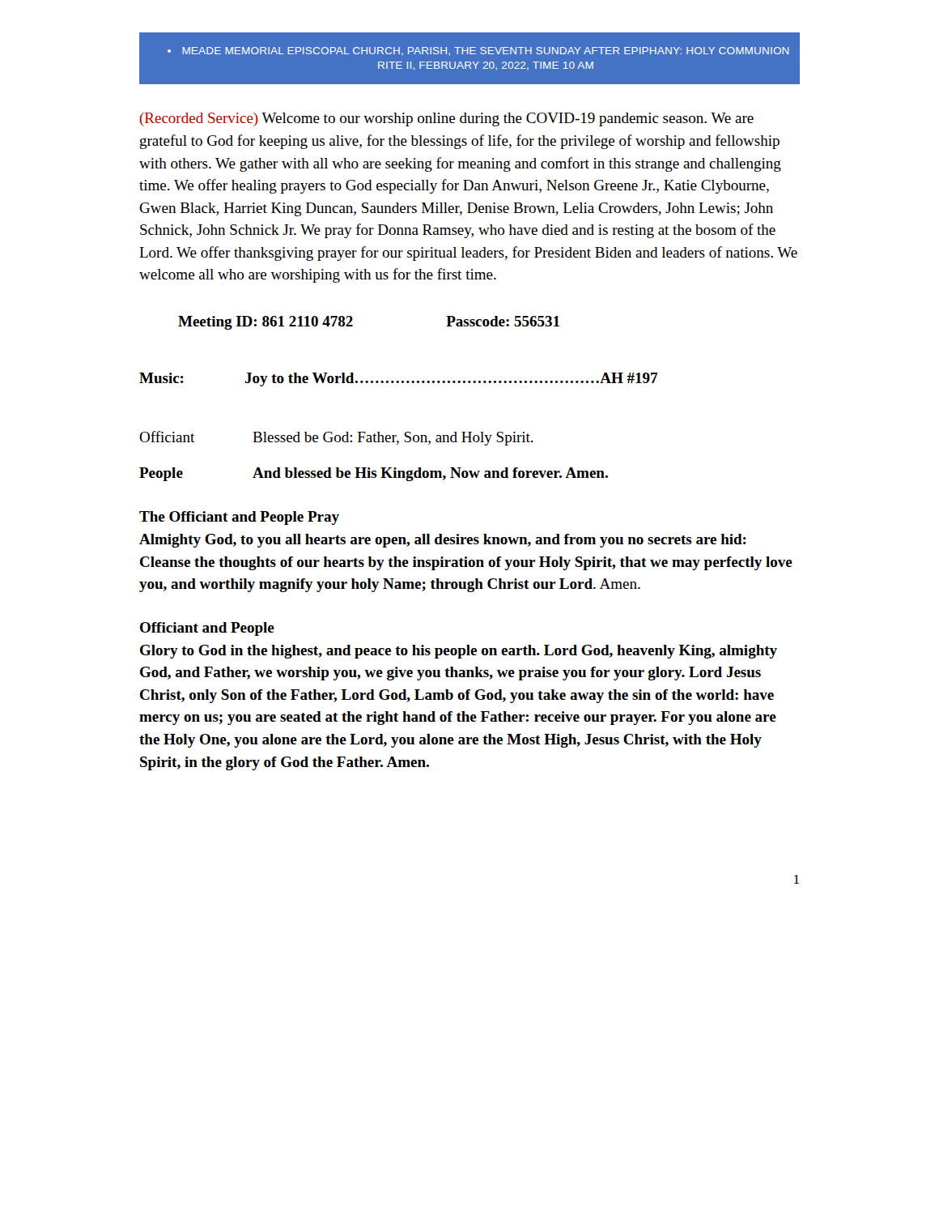MEADE MEMORIAL EPISCOPAL CHURCH, PARISH, THE SEVENTH SUNDAY AFTER EPIPHANY: HOLY COMMUNION RITE II, FEBRUARY 20, 2022, TIME 10 AM
(Recorded Service) Welcome to our worship online during the COVID-19 pandemic season. We are grateful to God for keeping us alive, for the blessings of life, for the privilege of worship and fellowship with others. We gather with all who are seeking for meaning and comfort in this strange and challenging time. We offer healing prayers to God especially for Dan Anwuri, Nelson Greene Jr., Katie Clybourne, Gwen Black, Harriet King Duncan, Saunders Miller, Denise Brown, Lelia Crowders, John Lewis; John Schnick, John Schnick Jr. We pray for Donna Ramsey, who have died and is resting at the bosom of the Lord. We offer thanksgiving prayer for our spiritual leaders, for President Biden and leaders of nations. We welcome all who are worshiping with us for the first time.
Meeting ID: 861 2110 4782 Passcode: 556531
Music: Joy to the World…………………………………………AH #197
Officiant Blessed be God: Father, Son, and Holy Spirit.
People And blessed be His Kingdom, Now and forever. Amen.
The Officiant and People Pray
Almighty God, to you all hearts are open, all desires known, and from you no secrets are hid: Cleanse the thoughts of our hearts by the inspiration of your Holy Spirit, that we may perfectly love you, and worthily magnify your holy Name; through Christ our Lord. Amen.
Officiant and People
Glory to God in the highest, and peace to his people on earth. Lord God, heavenly King, almighty God, and Father, we worship you, we give you thanks, we praise you for your glory. Lord Jesus Christ, only Son of the Father, Lord God, Lamb of God, you take away the sin of the world: have mercy on us; you are seated at the right hand of the Father: receive our prayer. For you alone are the Holy One, you alone are the Lord, you alone are the Most High, Jesus Christ, with the Holy Spirit, in the glory of God the Father. Amen.
1